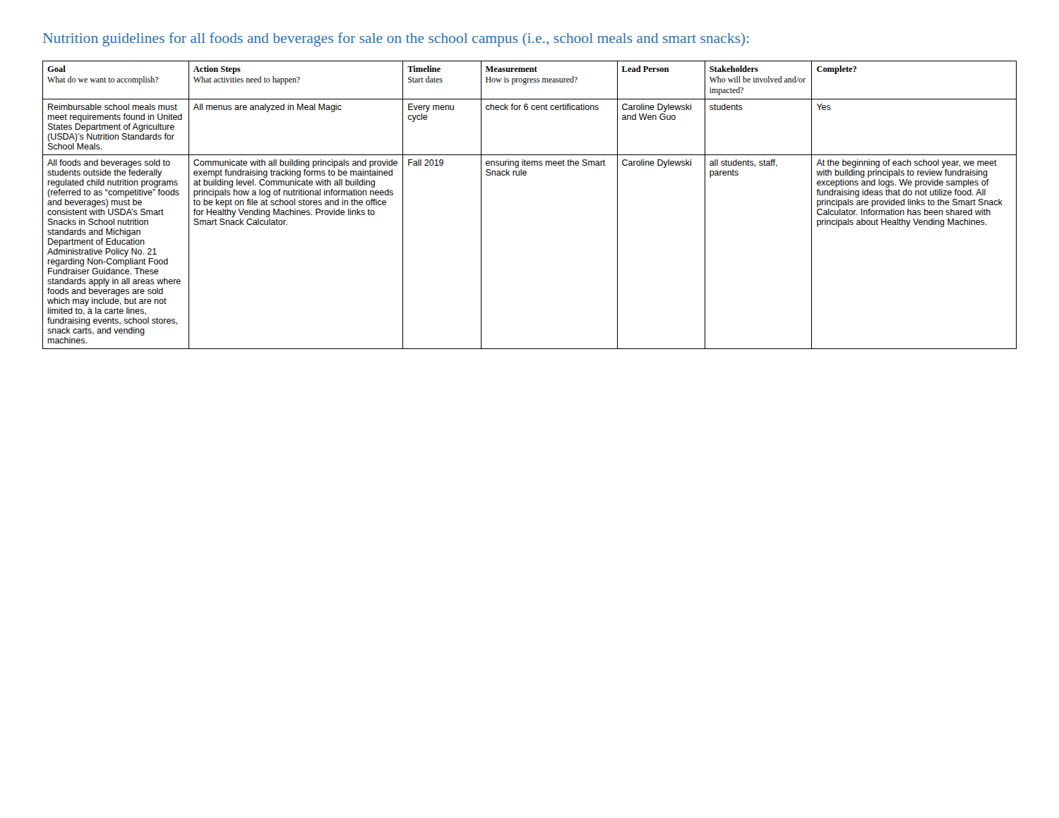Nutrition guidelines for all foods and beverages for sale on the school campus (i.e., school meals and smart snacks):
| Goal What do we want to accomplish? | Action Steps What activities need to happen? | Timeline Start dates | Measurement How is progress measured? | Lead Person | Stakeholders Who will be involved and/or impacted? | Complete? |
| --- | --- | --- | --- | --- | --- | --- |
| Reimbursable school meals must meet requirements found in United States Department of Agriculture (USDA)’s Nutrition Standards for School Meals. | All menus are analyzed in Meal Magic | Every menu cycle | check for 6 cent certifications | Caroline Dylewski and Wen Guo | students | Yes |
| All foods and beverages sold to students outside the federally regulated child nutrition programs (referred to as “competitive” foods and beverages) must be consistent with USDA’s Smart Snacks in School nutrition standards and Michigan Department of Education Administrative Policy No. 21 regarding Non-Compliant Food Fundraiser Guidance. These standards apply in all areas where foods and beverages are sold which may include, but are not limited to, à la carte lines, fundraising events, school stores, snack carts, and vending machines. | Communicate with all building principals and provide exempt fundraising tracking forms to be maintained at building level. Communicate with all building principals how a log of nutritional information needs to be kept on file at school stores and in the office for Healthy Vending Machines. Provide links to Smart Snack Calculator. | Fall 2019 | ensuring items meet the Smart Snack rule | Caroline Dylewski | all students, staff, parents | At the beginning of each school year, we meet with building principals to review fundraising exceptions and logs. We provide samples of fundraising ideas that do not utilize food. All principals are provided links to the Smart Snack Calculator. Information has been shared with principals about Healthy Vending Machines. |